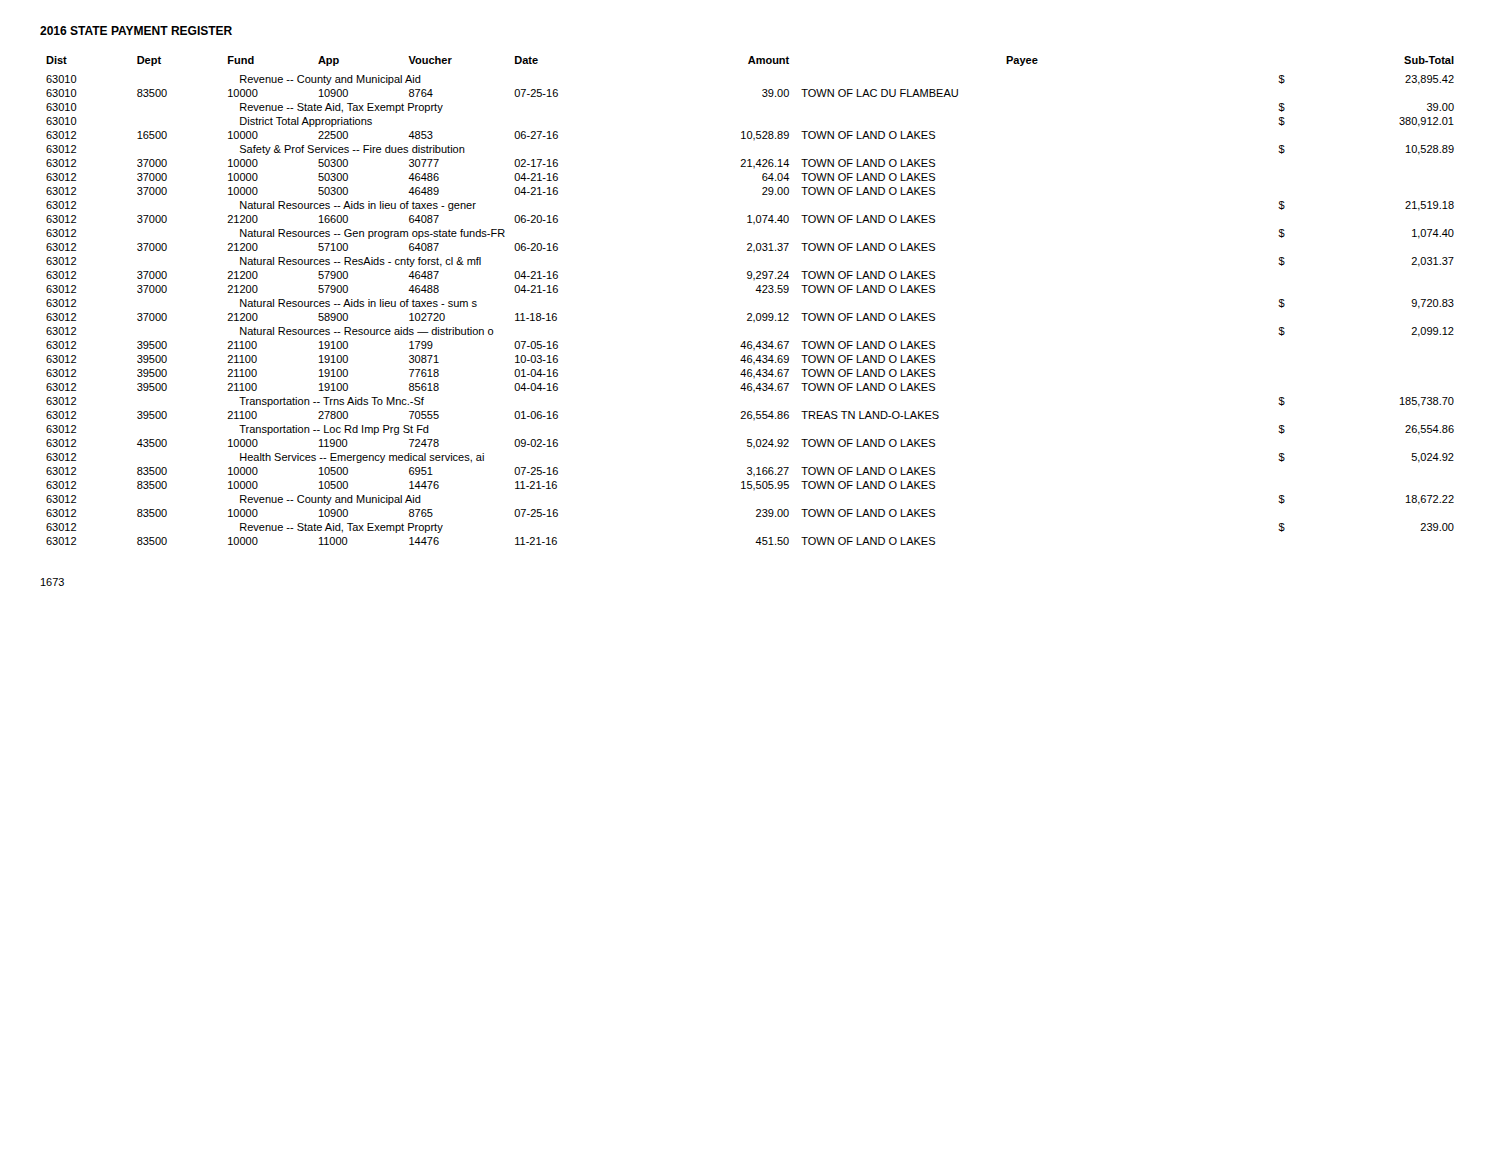2016 STATE PAYMENT REGISTER
| Dist | Dept | Fund | App | Voucher | Date | Amount | Payee | | Sub-Total |
| --- | --- | --- | --- | --- | --- | --- | --- | --- | --- |
| 63010 | | Revenue -- County and Municipal Aid | | $ | 23,895.42 |
| 63010 | 83500 | 10000 | 10900 | 8764 | 07-25-16 | 39.00 | TOWN OF LAC DU FLAMBEAU | | |
| 63010 | | Revenue -- State Aid, Tax Exempt Proprty | | $ | 39.00 |
| 63010 | | District Total Appropriations | | $ | 380,912.01 |
| 63012 | 16500 | 10000 | 22500 | 4853 | 06-27-16 | 10,528.89 | TOWN OF LAND O LAKES | | |
| 63012 | | Safety & Prof Services -- Fire dues distribution | | $ | 10,528.89 |
| 63012 | 37000 | 10000 | 50300 | 30777 | 02-17-16 | 21,426.14 | TOWN OF LAND O LAKES | | |
| 63012 | 37000 | 10000 | 50300 | 46486 | 04-21-16 | 64.04 | TOWN OF LAND O LAKES | | |
| 63012 | 37000 | 10000 | 50300 | 46489 | 04-21-16 | 29.00 | TOWN OF LAND O LAKES | | |
| 63012 | | Natural Resources -- Aids in lieu of taxes - gener | | $ | 21,519.18 |
| 63012 | 37000 | 21200 | 16600 | 64087 | 06-20-16 | 1,074.40 | TOWN OF LAND O LAKES | | |
| 63012 | | Natural Resources -- Gen program ops-state funds-FR | | $ | 1,074.40 |
| 63012 | 37000 | 21200 | 57100 | 64087 | 06-20-16 | 2,031.37 | TOWN OF LAND O LAKES | | |
| 63012 | | Natural Resources -- ResAids - cnty forst, cl & mfl | | $ | 2,031.37 |
| 63012 | 37000 | 21200 | 57900 | 46487 | 04-21-16 | 9,297.24 | TOWN OF LAND O LAKES | | |
| 63012 | 37000 | 21200 | 57900 | 46488 | 04-21-16 | 423.59 | TOWN OF LAND O LAKES | | |
| 63012 | | Natural Resources -- Aids in lieu of taxes - sum s | | $ | 9,720.83 |
| 63012 | 37000 | 21200 | 58900 | 102720 | 11-18-16 | 2,099.12 | TOWN OF LAND O LAKES | | |
| 63012 | | Natural Resources -- Resource aids — distribution o | | $ | 2,099.12 |
| 63012 | 39500 | 21100 | 19100 | 1799 | 07-05-16 | 46,434.67 | TOWN OF LAND O LAKES | | |
| 63012 | 39500 | 21100 | 19100 | 30871 | 10-03-16 | 46,434.69 | TOWN OF LAND O LAKES | | |
| 63012 | 39500 | 21100 | 19100 | 77618 | 01-04-16 | 46,434.67 | TOWN OF LAND O LAKES | | |
| 63012 | 39500 | 21100 | 19100 | 85618 | 04-04-16 | 46,434.67 | TOWN OF LAND O LAKES | | |
| 63012 | | Transportation -- Trns Aids To Mnc.-Sf | | $ | 185,738.70 |
| 63012 | 39500 | 21100 | 27800 | 70555 | 01-06-16 | 26,554.86 | TREAS TN LAND-O-LAKES | | |
| 63012 | | Transportation -- Loc Rd Imp Prg St Fd | | $ | 26,554.86 |
| 63012 | 43500 | 10000 | 11900 | 72478 | 09-02-16 | 5,024.92 | TOWN OF LAND O LAKES | | |
| 63012 | | Health Services -- Emergency medical services, ai | | $ | 5,024.92 |
| 63012 | 83500 | 10000 | 10500 | 6951 | 07-25-16 | 3,166.27 | TOWN OF LAND O LAKES | | |
| 63012 | 83500 | 10000 | 10500 | 14476 | 11-21-16 | 15,505.95 | TOWN OF LAND O LAKES | | |
| 63012 | | Revenue -- County and Municipal Aid | | $ | 18,672.22 |
| 63012 | 83500 | 10000 | 10900 | 8765 | 07-25-16 | 239.00 | TOWN OF LAND O LAKES | | |
| 63012 | | Revenue -- State Aid, Tax Exempt Proprty | | $ | 239.00 |
| 63012 | 83500 | 10000 | 11000 | 14476 | 11-21-16 | 451.50 | TOWN OF LAND O LAKES | | |
1673